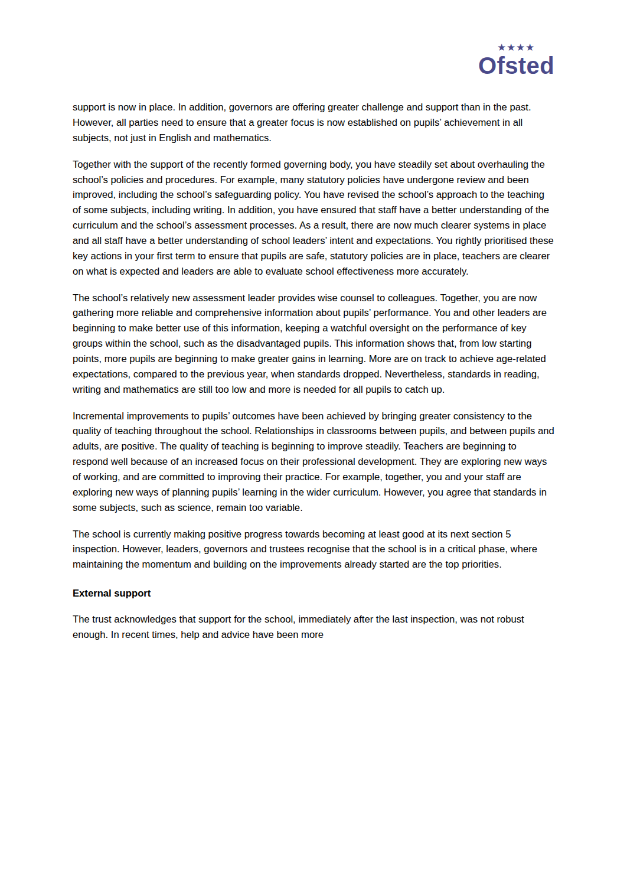★★★★ Ofsted
support is now in place. In addition, governors are offering greater challenge and support than in the past. However, all parties need to ensure that a greater focus is now established on pupils’ achievement in all subjects, not just in English and mathematics.
Together with the support of the recently formed governing body, you have steadily set about overhauling the school’s policies and procedures. For example, many statutory policies have undergone review and been improved, including the school’s safeguarding policy. You have revised the school’s approach to the teaching of some subjects, including writing. In addition, you have ensured that staff have a better understanding of the curriculum and the school’s assessment processes. As a result, there are now much clearer systems in place and all staff have a better understanding of school leaders’ intent and expectations. You rightly prioritised these key actions in your first term to ensure that pupils are safe, statutory policies are in place, teachers are clearer on what is expected and leaders are able to evaluate school effectiveness more accurately.
The school’s relatively new assessment leader provides wise counsel to colleagues. Together, you are now gathering more reliable and comprehensive information about pupils’ performance. You and other leaders are beginning to make better use of this information, keeping a watchful oversight on the performance of key groups within the school, such as the disadvantaged pupils. This information shows that, from low starting points, more pupils are beginning to make greater gains in learning. More are on track to achieve age-related expectations, compared to the previous year, when standards dropped. Nevertheless, standards in reading, writing and mathematics are still too low and more is needed for all pupils to catch up.
Incremental improvements to pupils’ outcomes have been achieved by bringing greater consistency to the quality of teaching throughout the school. Relationships in classrooms between pupils, and between pupils and adults, are positive. The quality of teaching is beginning to improve steadily. Teachers are beginning to respond well because of an increased focus on their professional development. They are exploring new ways of working, and are committed to improving their practice. For example, together, you and your staff are exploring new ways of planning pupils’ learning in the wider curriculum. However, you agree that standards in some subjects, such as science, remain too variable.
The school is currently making positive progress towards becoming at least good at its next section 5 inspection. However, leaders, governors and trustees recognise that the school is in a critical phase, where maintaining the momentum and building on the improvements already started are the top priorities.
External support
The trust acknowledges that support for the school, immediately after the last inspection, was not robust enough. In recent times, help and advice have been more